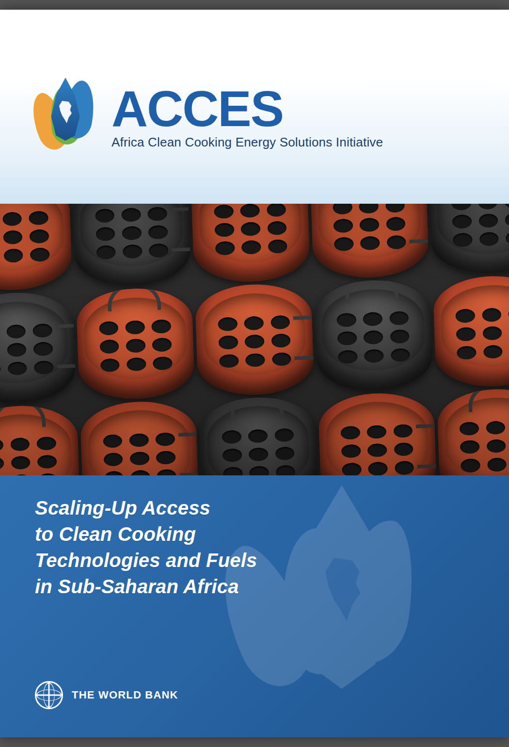ACCES
Africa Clean Cooking Energy Solutions Initiative
Scaling-Up Access
to Clean Cooking
Technologies and Fuels
in Sub-Saharan Africa
THE WORLD BANK